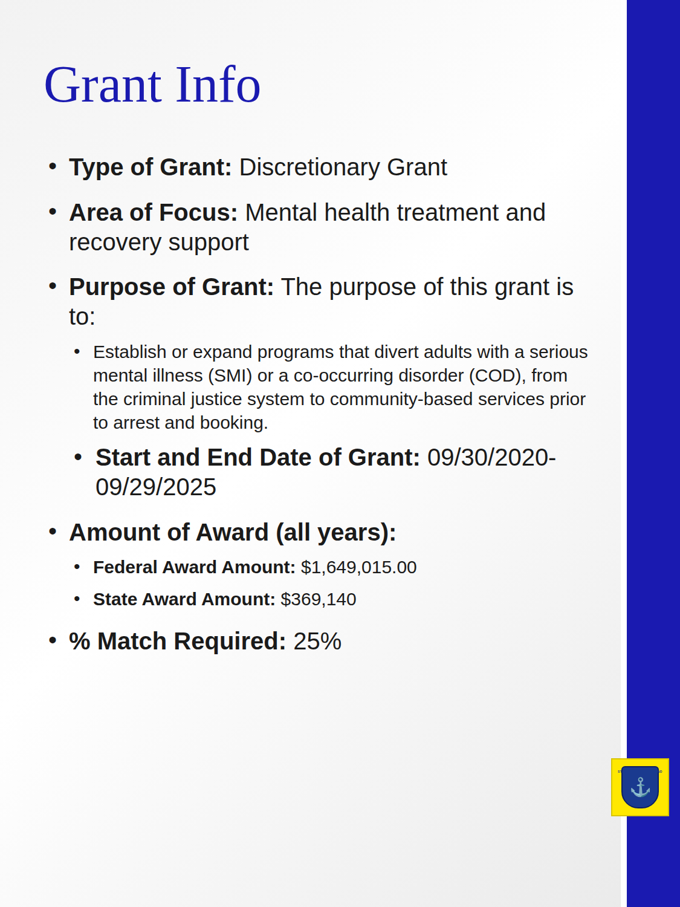Grant Info
Type of Grant: Discretionary Grant
Area of Focus: Mental health treatment and recovery support
Purpose of Grant: The purpose of this grant is to:
Establish or expand programs that divert adults with a serious mental illness (SMI) or a co-occurring disorder (COD), from the criminal justice system to community-based services prior to arrest and booking.
Start and End Date of Grant: 09/30/2020-09/29/2025
Amount of Award (all years):
Federal Award Amount: $1,649,015.00
State Award Amount: $369,140
% Match Required: 25%
STATE OF RHODE ISLAND ⚓ HOPE